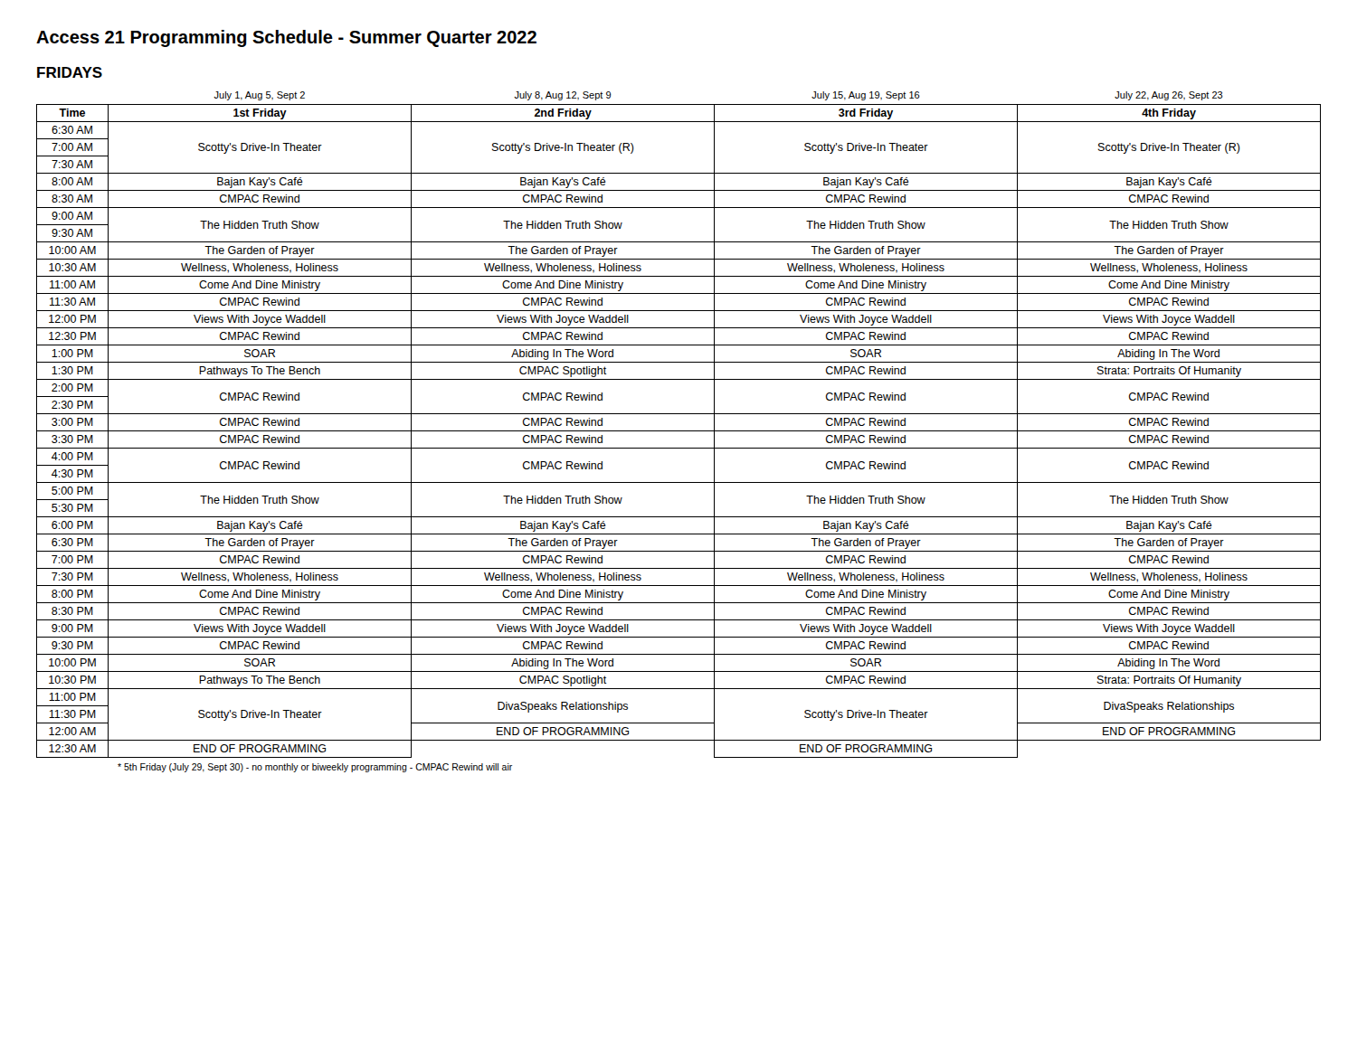Access 21 Programming Schedule - Summer Quarter 2022
FRIDAYS
| | July 1, Aug 5, Sept 2 | July 8, Aug 12, Sept 9 | July 15, Aug 19, Sept 16 | July 22, Aug 26, Sept 23 |
| Time | 1st Friday | 2nd Friday | 3rd Friday | 4th Friday |
| 6:30 AM | Scotty's Drive-In Theater | Scotty's Drive-In Theater (R) | Scotty's Drive-In Theater | Scotty's Drive-In Theater (R) |
| 7:00 AM |
| 7:30 AM |
| 8:00 AM | Bajan Kay's Café | Bajan Kay's Café | Bajan Kay's Café | Bajan Kay's Café |
| 8:30 AM | CMPAC Rewind | CMPAC Rewind | CMPAC Rewind | CMPAC Rewind |
| 9:00 AM | The Hidden Truth Show | The Hidden Truth Show | The Hidden Truth Show | The Hidden Truth Show |
| 9:30 AM |
| 10:00 AM | The Garden of Prayer | The Garden of Prayer | The Garden of Prayer | The Garden of Prayer |
| 10:30 AM | Wellness, Wholeness, Holiness | Wellness, Wholeness, Holiness | Wellness, Wholeness, Holiness | Wellness, Wholeness, Holiness |
| 11:00 AM | Come And Dine Ministry | Come And Dine Ministry | Come And Dine Ministry | Come And Dine Ministry |
| 11:30 AM | CMPAC Rewind | CMPAC Rewind | CMPAC Rewind | CMPAC Rewind |
| 12:00 PM | Views With Joyce Waddell | Views With Joyce Waddell | Views With Joyce Waddell | Views With Joyce Waddell |
| 12:30 PM | CMPAC Rewind | CMPAC Rewind | CMPAC Rewind | CMPAC Rewind |
| 1:00 PM | SOAR | Abiding In The Word | SOAR | Abiding In The Word |
| 1:30 PM | Pathways To The Bench | CMPAC Spotlight | CMPAC Rewind | Strata: Portraits Of Humanity |
| 2:00 PM | CMPAC Rewind | CMPAC Rewind | CMPAC Rewind | CMPAC Rewind |
| 2:30 PM |
| 3:00 PM | CMPAC Rewind | CMPAC Rewind | CMPAC Rewind | CMPAC Rewind |
| 3:30 PM | CMPAC Rewind | CMPAC Rewind | CMPAC Rewind | CMPAC Rewind |
| 4:00 PM | CMPAC Rewind | CMPAC Rewind | CMPAC Rewind | CMPAC Rewind |
| 4:30 PM |
| 5:00 PM | The Hidden Truth Show | The Hidden Truth Show | The Hidden Truth Show | The Hidden Truth Show |
| 5:30 PM |
| 6:00 PM | Bajan Kay's Café | Bajan Kay's Café | Bajan Kay's Café | Bajan Kay's Café |
| 6:30 PM | The Garden of Prayer | The Garden of Prayer | The Garden of Prayer | The Garden of Prayer |
| 7:00 PM | CMPAC Rewind | CMPAC Rewind | CMPAC Rewind | CMPAC Rewind |
| 7:30 PM | Wellness, Wholeness, Holiness | Wellness, Wholeness, Holiness | Wellness, Wholeness, Holiness | Wellness, Wholeness, Holiness |
| 8:00 PM | Come And Dine Ministry | Come And Dine Ministry | Come And Dine Ministry | Come And Dine Ministry |
| 8:30 PM | CMPAC Rewind | CMPAC Rewind | CMPAC Rewind | CMPAC Rewind |
| 9:00 PM | Views With Joyce Waddell | Views With Joyce Waddell | Views With Joyce Waddell | Views With Joyce Waddell |
| 9:30 PM | CMPAC Rewind | CMPAC Rewind | CMPAC Rewind | CMPAC Rewind |
| 10:00 PM | SOAR | Abiding In The Word | SOAR | Abiding In The Word |
| 10:30 PM | Pathways To The Bench | CMPAC Spotlight | CMPAC Rewind | Strata: Portraits Of Humanity |
| 11:00 PM | Scotty's Drive-In Theater | DivaSpeaks Relationships | Scotty's Drive-In Theater | DivaSpeaks Relationships |
| 11:30 PM |
| 12:00 AM | END OF PROGRAMMING | END OF PROGRAMMING |
| 12:30 AM | END OF PROGRAMMING | | END OF PROGRAMMING | |
* 5th Friday (July 29, Sept 30) - no monthly or biweekly programming - CMPAC Rewind will air